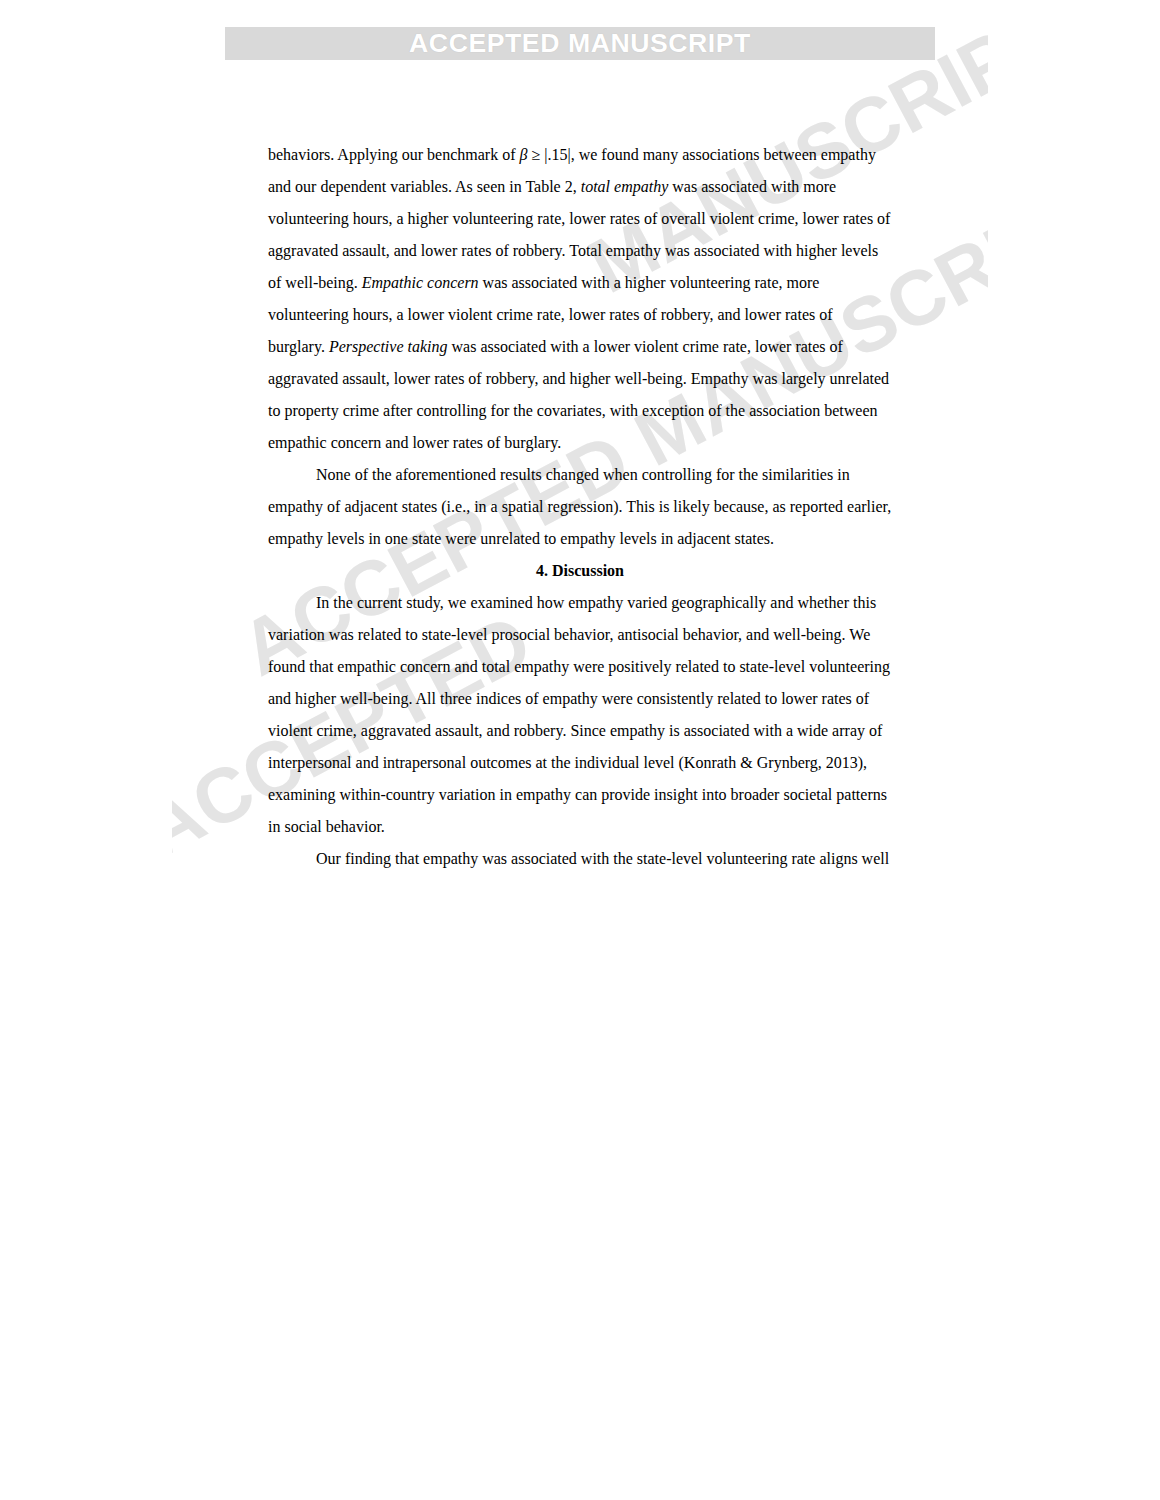ACCEPTED MANUSCRIPT
MANUSCRIPT
ACCEPTED MANUSCRIPT
ACCEPTED
behaviors. Applying our benchmark of β ≥ |.15|, we found many associations between empathy and our dependent variables. As seen in Table 2, total empathy was associated with more volunteering hours, a higher volunteering rate, lower rates of overall violent crime, lower rates of aggravated assault, and lower rates of robbery. Total empathy was associated with higher levels of well-being. Empathic concern was associated with a higher volunteering rate, more volunteering hours, a lower violent crime rate, lower rates of robbery, and lower rates of burglary. Perspective taking was associated with a lower violent crime rate, lower rates of aggravated assault, lower rates of robbery, and higher well-being. Empathy was largely unrelated to property crime after controlling for the covariates, with exception of the association between empathic concern and lower rates of burglary.
None of the aforementioned results changed when controlling for the similarities in empathy of adjacent states (i.e., in a spatial regression). This is likely because, as reported earlier, empathy levels in one state were unrelated to empathy levels in adjacent states.
4. Discussion
In the current study, we examined how empathy varied geographically and whether this variation was related to state-level prosocial behavior, antisocial behavior, and well-being. We found that empathic concern and total empathy were positively related to state-level volunteering and higher well-being. All three indices of empathy were consistently related to lower rates of violent crime, aggravated assault, and robbery. Since empathy is associated with a wide array of interpersonal and intrapersonal outcomes at the individual level (Konrath & Grynberg, 2013), examining within-country variation in empathy can provide insight into broader societal patterns in social behavior.
Our finding that empathy was associated with the state-level volunteering rate aligns well